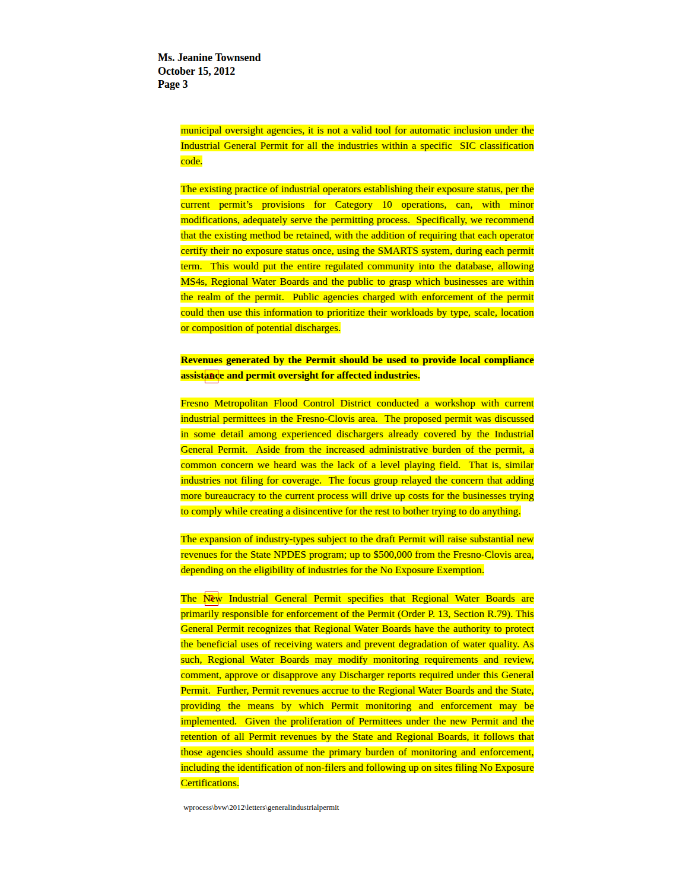Ms. Jeanine Townsend
October 15, 2012
Page 3
municipal oversight agencies, it is not a valid tool for automatic inclusion under the Industrial General Permit for all the industries within a specific SIC classification code.
The existing practice of industrial operators establishing their exposure status, per the current permit’s provisions for Category 10 operations, can, with minor modifications, adequately serve the permitting process. Specifically, we recommend that the existing method be retained, with the addition of requiring that each operator certify their no exposure status once, using the SMARTS system, during each permit term. This would put the entire regulated community into the database, allowing MS4s, Regional Water Boards and the public to grasp which businesses are within the realm of the permit. Public agencies charged with enforcement of the permit could then use this information to prioritize their workloads by type, scale, location or composition of potential discharges.
2
Revenues generated by the Permit should be used to provide local compliance assistance and permit oversight for affected industries.
Fresno Metropolitan Flood Control District conducted a workshop with current industrial permittees in the Fresno-Clovis area. The proposed permit was discussed in some detail among experienced dischargers already covered by the Industrial General Permit. Aside from the increased administrative burden of the permit, a common concern we heard was the lack of a level playing field. That is, similar industries not filing for coverage. The focus group relayed the concern that adding more bureaucracy to the current process will drive up costs for the businesses trying to comply while creating a disincentive for the rest to bother trying to do anything.
The expansion of industry-types subject to the draft Permit will raise substantial new revenues for the State NPDES program; up to $500,000 from the Fresno-Clovis area, depending on the eligibility of industries for the No Exposure Exemption.
3
The New Industrial General Permit specifies that Regional Water Boards are primarily responsible for enforcement of the Permit (Order P. 13, Section R.79). This General Permit recognizes that Regional Water Boards have the authority to protect the beneficial uses of receiving waters and prevent degradation of water quality. As such, Regional Water Boards may modify monitoring requirements and review, comment, approve or disapprove any Discharger reports required under this General Permit. Further, Permit revenues accrue to the Regional Water Boards and the State, providing the means by which Permit monitoring and enforcement may be implemented. Given the proliferation of Permittees under the new Permit and the retention of all Permit revenues by the State and Regional Boards, it follows that those agencies should assume the primary burden of monitoring and enforcement, including the identification of non-filers and following up on sites filing No Exposure Certifications.
wprocess\bvw\2012\letters\generalindustrialpermit